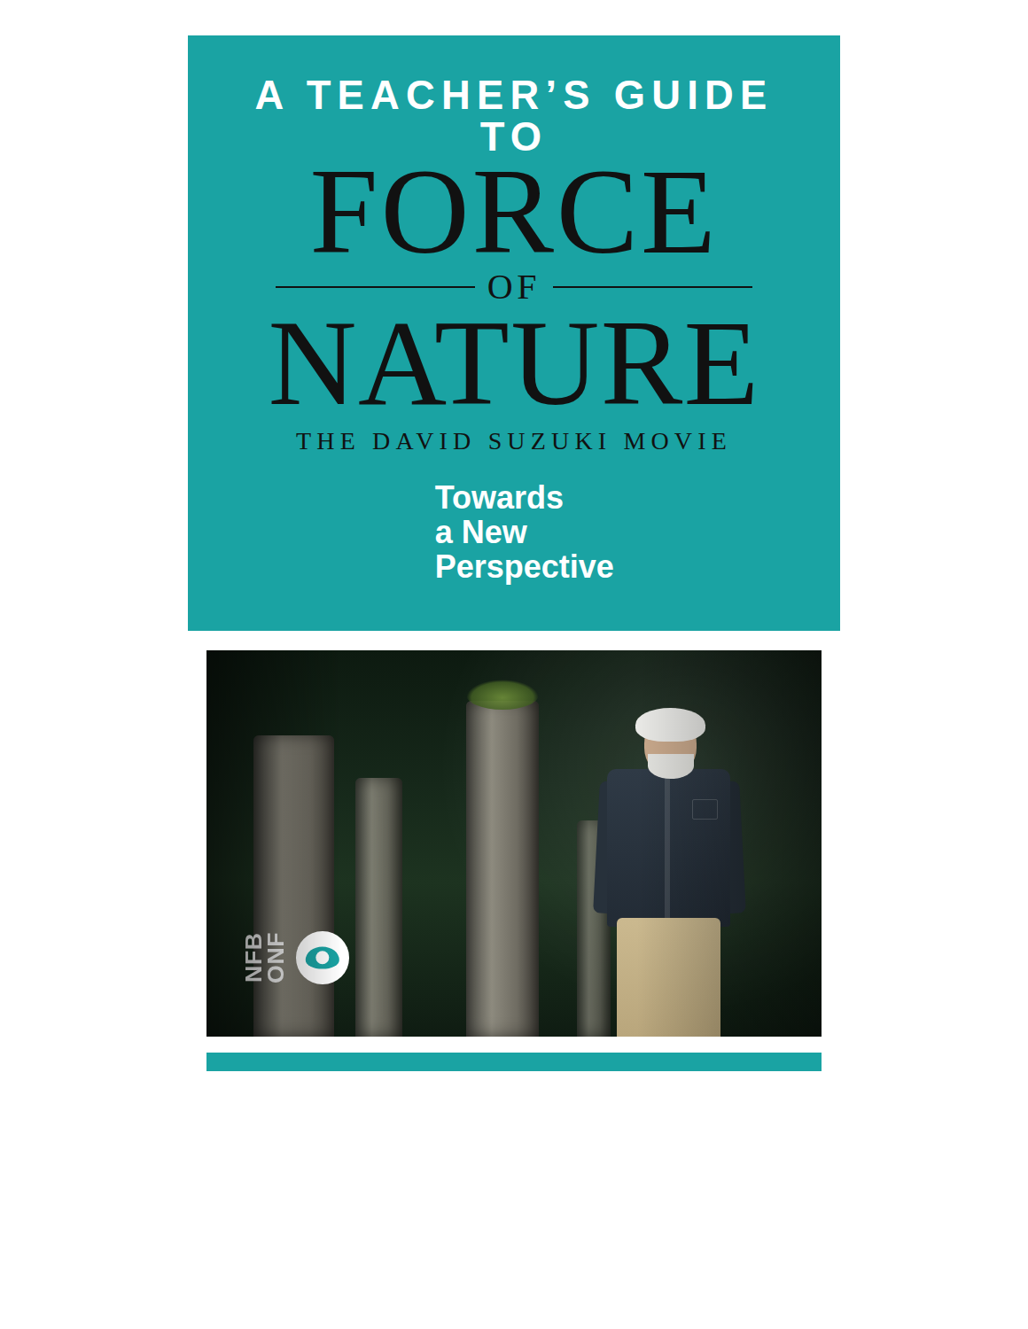A Teacher’s Guide to
FORCE
OF
NATURE
THE DAVID SUZUKI MOVIE
Towards
a New
Perspective
NFB
ONF